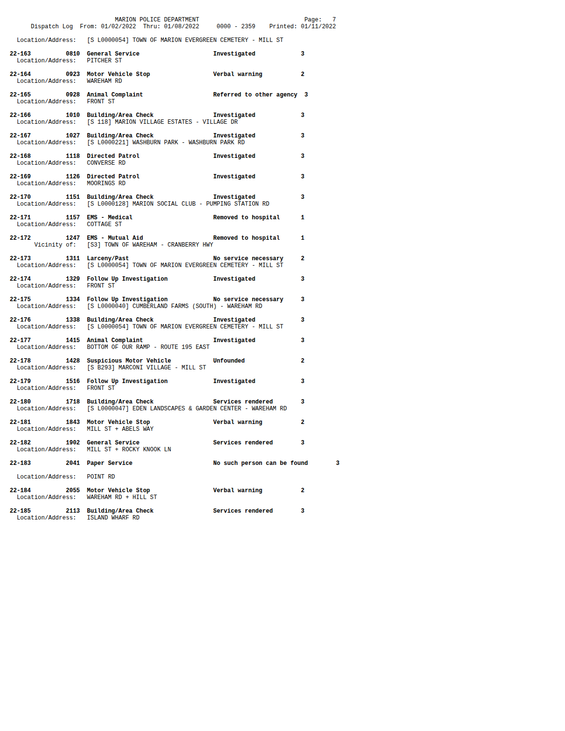MARION POLICE DEPARTMENT Page: 7 Dispatch Log From: 01/02/2022 Thru: 01/08/2022 0000 - 2359 Printed: 01/11/2022 Location/Address: [S L0000054] TOWN OF MARION EVERGREEN CEMETERY - MILL ST 22-163 0810 General Service Investigated 3 Location/Address: PITCHER ST 22-164 0923 Motor Vehicle Stop Verbal warning 2 Location/Address: WAREHAM RD 22-165 0928 Animal Complaint Referred to other agency 3 Location/Address: FRONT ST 22-166 1010 Building/Area Check Investigated 3 Location/Address: [S 118] MARION VILLAGE ESTATES - VILLAGE DR 22-167 1027 Building/Area Check Investigated 3 Location/Address: [S L0000221] WASHBURN PARK - WASHBURN PARK RD 22-168 1118 Directed Patrol Investigated 3 Location/Address: CONVERSE RD 22-169 1126 Directed Patrol Investigated 3 Location/Address: MOORINGS RD 22-170 1151 Building/Area Check Investigated 3 Location/Address: [S L0000128] MARION SOCIAL CLUB - PUMPING STATION RD 22-171 1157 EMS - Medical Removed to hospital 1 Location/Address: COTTAGE ST 22-172 1247 EMS - Mutual Aid Removed to hospital 1 Vicinity of: [S3] TOWN OF WAREHAM - CRANBERRY HWY 22-173 1311 Larceny/Past No service necessary 2 Location/Address: [S L0000054] TOWN OF MARION EVERGREEN CEMETERY - MILL ST 22-174 1329 Follow Up Investigation Investigated 3 Location/Address: FRONT ST 22-175 1334 Follow Up Investigation No service necessary 3 Location/Address: [S L0000040] CUMBERLAND FARMS (SOUTH) - WAREHAM RD 22-176 1338 Building/Area Check Investigated 3 Location/Address: [S L0000054] TOWN OF MARION EVERGREEN CEMETERY - MILL ST 22-177 1415 Animal Complaint Investigated 3 Location/Address: BOTTOM OF OUR RAMP - ROUTE 195 EAST 22-178 1428 Suspicious Motor Vehicle Unfounded 2 Location/Address: [S B293] MARCONI VILLAGE - MILL ST 22-179 1516 Follow Up Investigation Investigated 3 Location/Address: FRONT ST 22-180 1718 Building/Area Check Services rendered 3 Location/Address: [S L0000047] EDEN LANDSCAPES & GARDEN CENTER - WAREHAM RD 22-181 1843 Motor Vehicle Stop Verbal warning 2 Location/Address: MILL ST + ABELS WAY 22-182 1902 General Service Services rendered 3 Location/Address: MILL ST + ROCKY KNOOK LN 22-183 2041 Paper Service No such person can be found 3 Location/Address: POINT RD 22-184 2055 Motor Vehicle Stop Verbal warning 2 Location/Address: WAREHAM RD + HILL ST 22-185 2113 Building/Area Check Services rendered 3 Location/Address: ISLAND WHARF RD